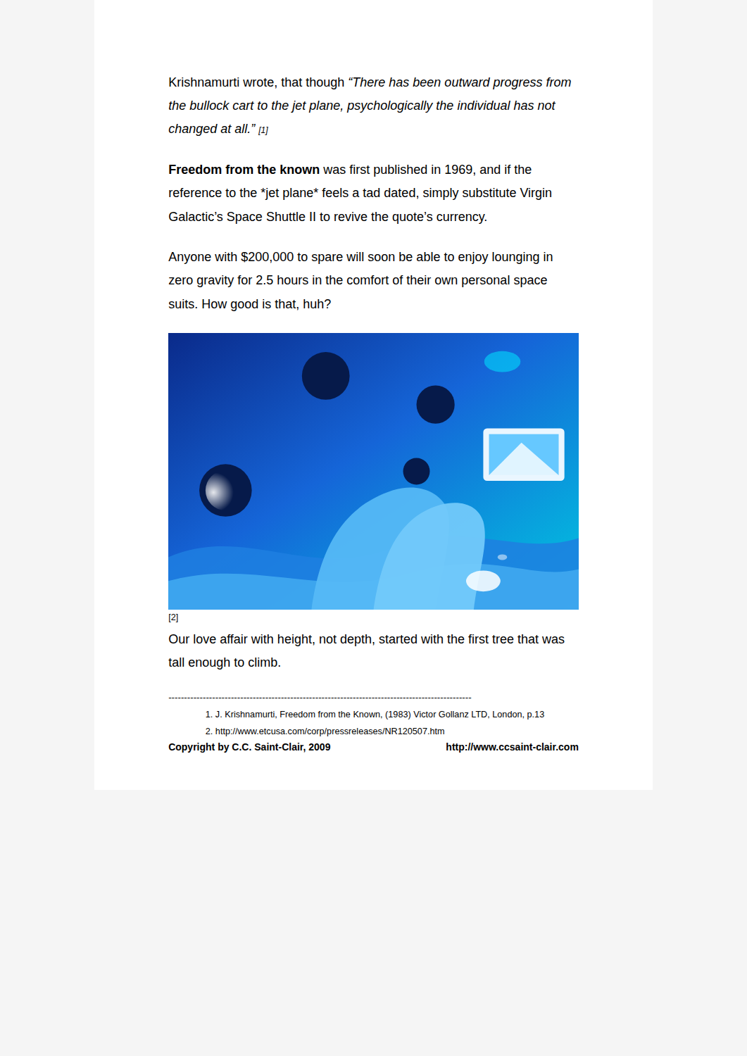Krishnamurti wrote, that though “There has been outward progress from the bullock cart to the jet plane, psychologically the individual has not changed at all.” [1]
Freedom from the known was first published in 1969, and if the reference to the *jet plane* feels a tad dated, simply substitute Virgin Galactic’s Space Shuttle II to revive the quote’s currency.
Anyone with $200,000 to spare will soon be able to enjoy lounging in zero gravity for 2.5 hours in the comfort of their own personal space suits. How good is that, huh?
[2]
Our love affair with height, not depth, started with the first tree that was tall enough to climb.
-------------------------------------------------------------------------------------------------
J. Krishnamurti, Freedom from the Known, (1983) Victor Gollanz LTD, London, p.13
http://www.etcusa.com/corp/pressreleases/NR120507.htm
Copyright by C.C. Saint-Clair, 2009 http://www.ccsaint-clair.com